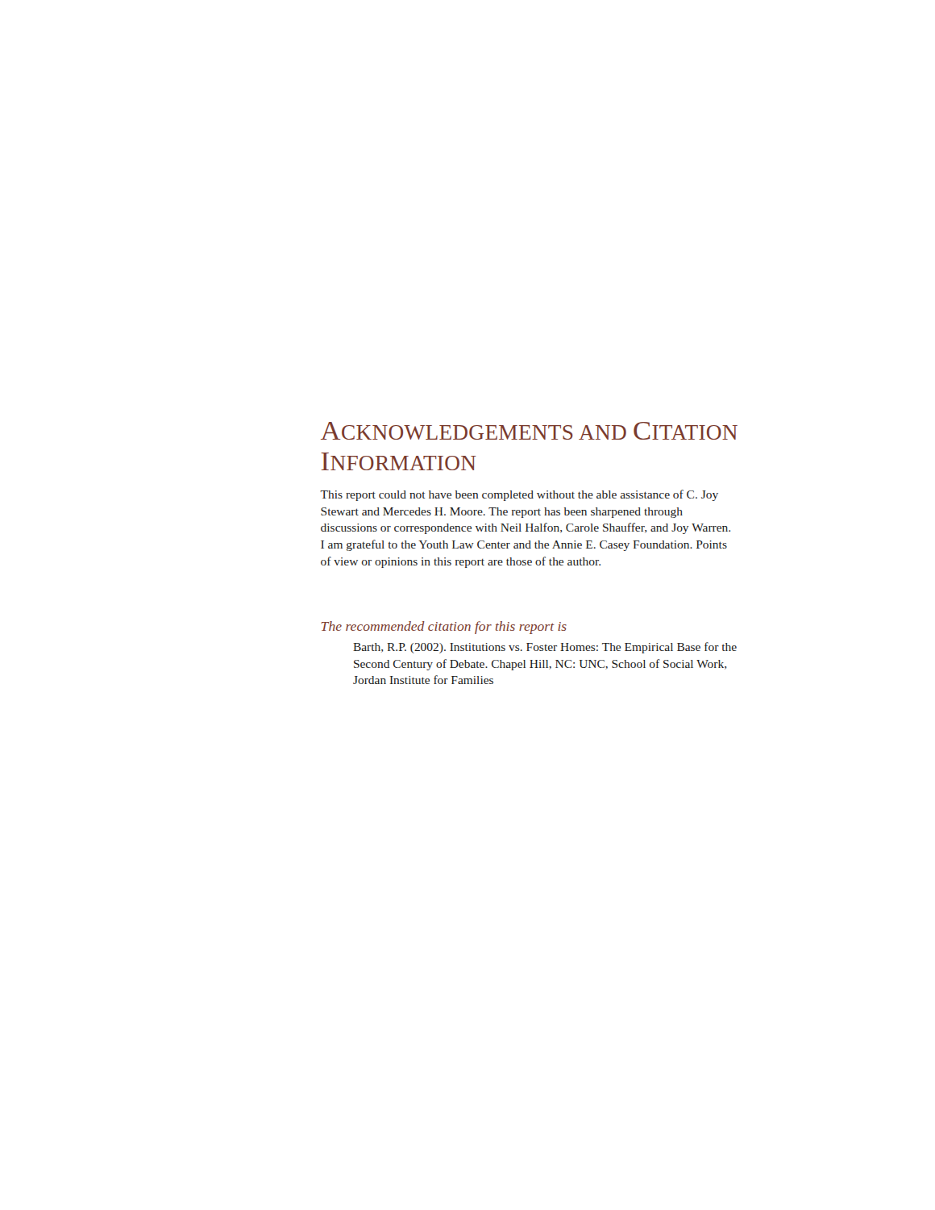ACKNOWLEDGEMENTS AND CITATION INFORMATION
This report could not have been completed without the able assistance of C. Joy Stewart and Mercedes H. Moore. The report has been sharpened through discussions or correspondence with Neil Halfon, Carole Shauffer, and Joy Warren. I am grateful to the Youth Law Center and the Annie E. Casey Foundation. Points of view or opinions in this report are those of the author.
The recommended citation for this report is
Barth, R.P. (2002). Institutions vs. Foster Homes: The Empirical Base for the Second Century of Debate. Chapel Hill, NC: UNC, School of Social Work, Jordan Institute for Families